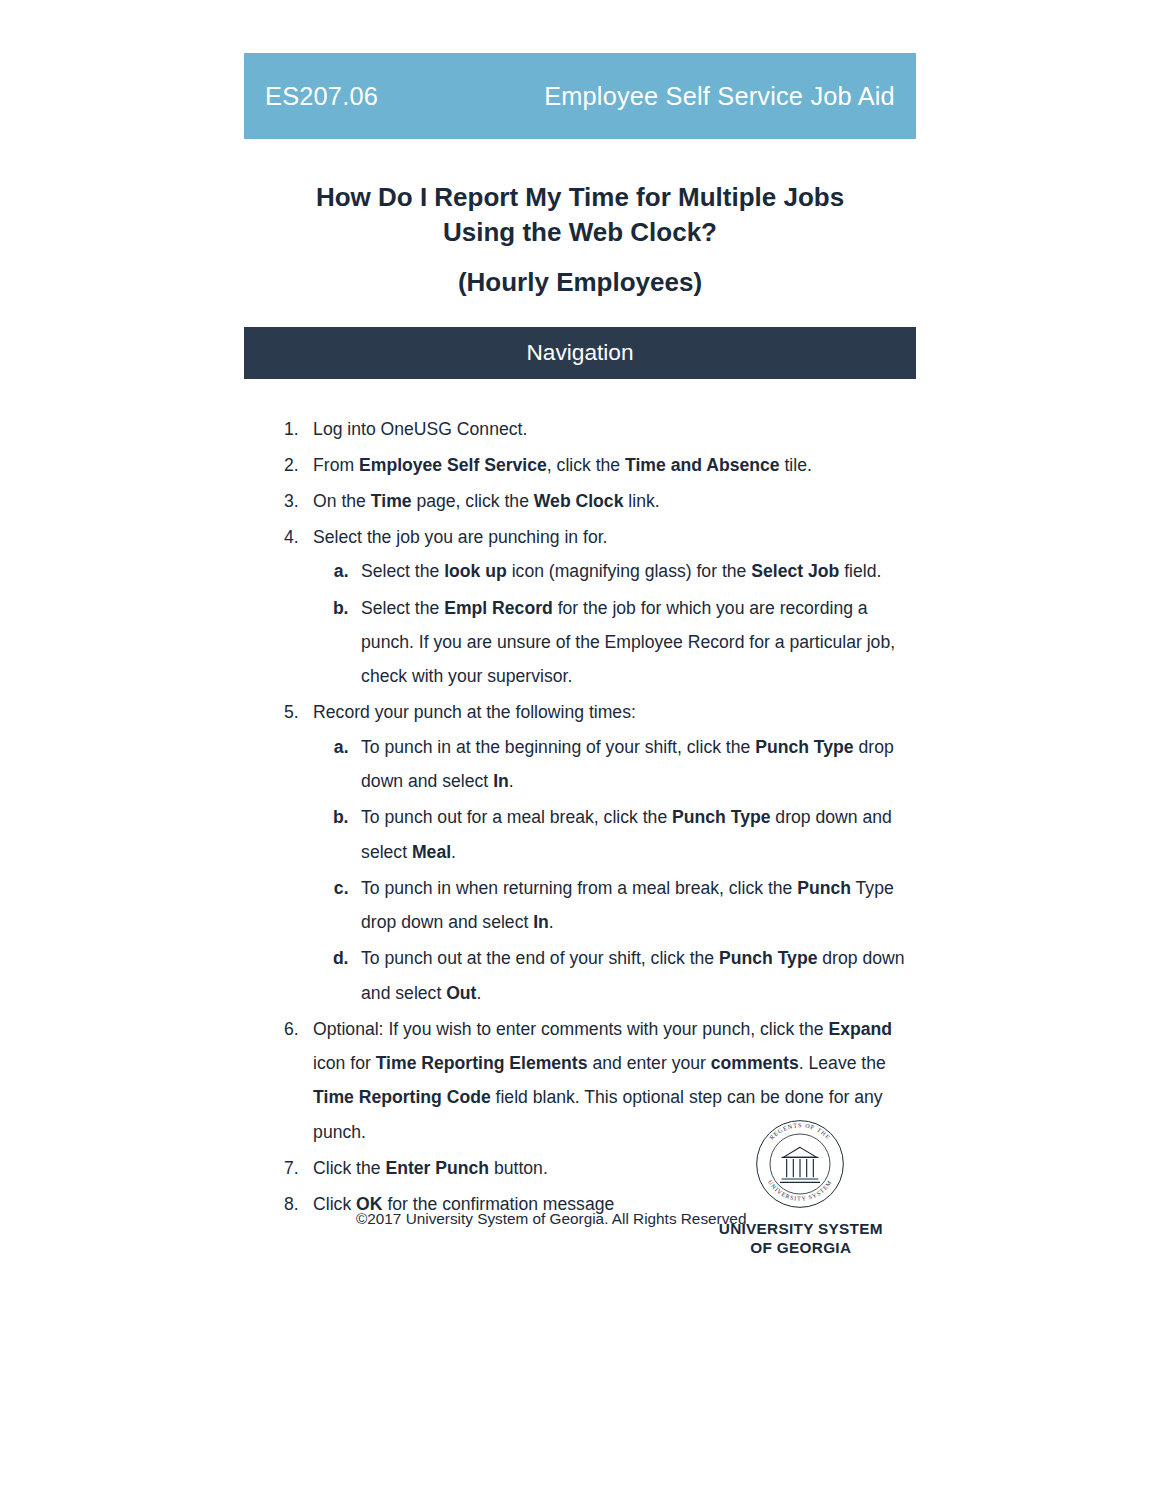ES207.06
Employee Self Service Job Aid
How Do I Report My Time for Multiple Jobs Using the Web Clock?
(Hourly Employees)
Navigation
Log into OneUSG Connect.
From Employee Self Service, click the Time and Absence tile.
On the Time page, click the Web Clock link.
Select the job you are punching in for.
Select the look up icon (magnifying glass) for the Select Job field.
Select the Empl Record for the job for which you are recording a punch. If you are unsure of the Employee Record for a particular job, check with your supervisor.
Record your punch at the following times:
To punch in at the beginning of your shift, click the Punch Type drop down and select In.
To punch out for a meal break, click the Punch Type drop down and select Meal.
To punch in when returning from a meal break, click the Punch Type drop down and select In.
To punch out at the end of your shift, click the Punch Type drop down and select Out.
Optional: If you wish to enter comments with your punch, click the Expand icon for Time Reporting Elements and enter your comments. Leave the Time Reporting Code field blank. This optional step can be done for any punch.
Click the Enter Punch button.
Click OK for the confirmation message
©2017 University System of Georgia. All Rights Reserved
REGENTS OF THE UNIVERSITY SYSTEM
UNIVERSITY SYSTEM
OF GEORGIA